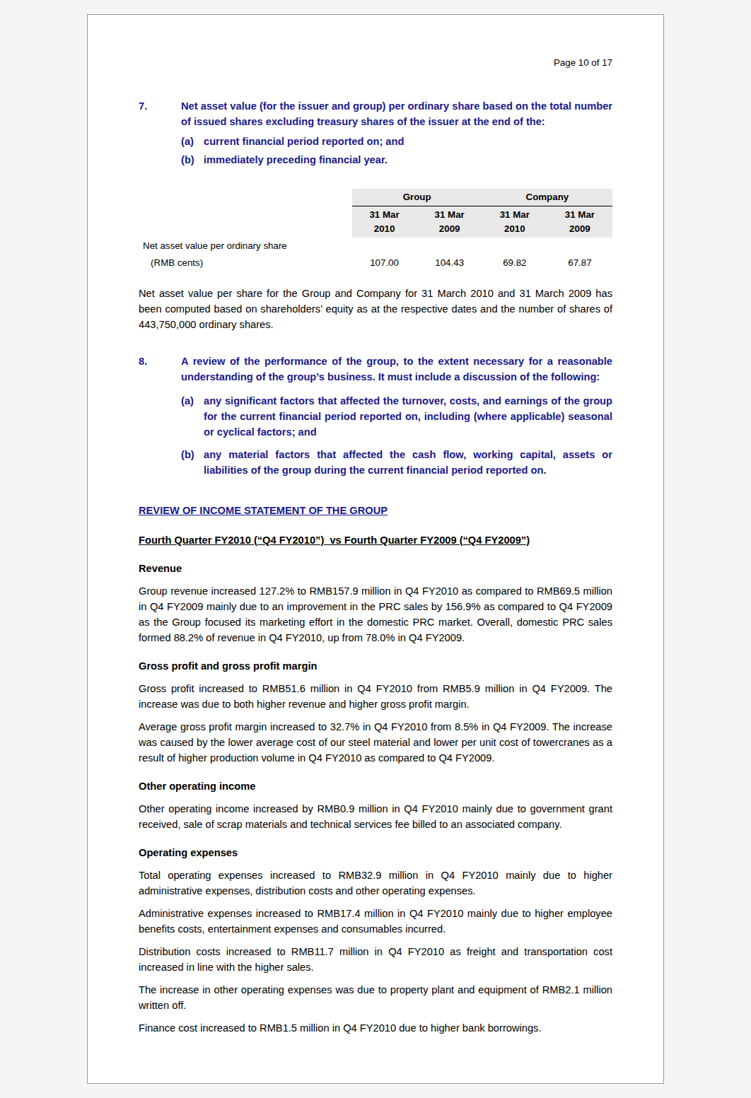Page 10 of 17
7.
Net asset value (for the issuer and group) per ordinary share based on the total number of issued shares excluding treasury shares of the issuer at the end of the:
(a)
current financial period reported on; and
(b)
immediately preceding financial year.
| | Group | Company |
| | 31 Mar 2010 | 31 Mar 2009 | 31 Mar 2010 | 31 Mar 2009 |
| Net asset value per ordinary share | | | | |
| (RMB cents) | 107.00 | 104.43 | 69.82 | 67.87 |
Net asset value per share for the Group and Company for 31 March 2010 and 31 March 2009 has been computed based on shareholders’ equity as at the respective dates and the number of shares of 443,750,000 ordinary shares.
8.
A review of the performance of the group, to the extent necessary for a reasonable understanding of the group’s business. It must include a discussion of the following:
(a)
any significant factors that affected the turnover, costs, and earnings of the group for the current financial period reported on, including (where applicable) seasonal or cyclical factors; and
(b)
any material factors that affected the cash flow, working capital, assets or liabilities of the group during the current financial period reported on.
REVIEW OF INCOME STATEMENT OF THE GROUP
Fourth Quarter FY2010 (“Q4 FY2010”) vs Fourth Quarter FY2009 (“Q4 FY2009”)
Revenue
Group revenue increased 127.2% to RMB157.9 million in Q4 FY2010 as compared to RMB69.5 million in Q4 FY2009 mainly due to an improvement in the PRC sales by 156.9% as compared to Q4 FY2009 as the Group focused its marketing effort in the domestic PRC market. Overall, domestic PRC sales formed 88.2% of revenue in Q4 FY2010, up from 78.0% in Q4 FY2009.
Gross profit and gross profit margin
Gross profit increased to RMB51.6 million in Q4 FY2010 from RMB5.9 million in Q4 FY2009. The increase was due to both higher revenue and higher gross profit margin.
Average gross profit margin increased to 32.7% in Q4 FY2010 from 8.5% in Q4 FY2009. The increase was caused by the lower average cost of our steel material and lower per unit cost of towercranes as a result of higher production volume in Q4 FY2010 as compared to Q4 FY2009.
Other operating income
Other operating income increased by RMB0.9 million in Q4 FY2010 mainly due to government grant received, sale of scrap materials and technical services fee billed to an associated company.
Operating expenses
Total operating expenses increased to RMB32.9 million in Q4 FY2010 mainly due to higher administrative expenses, distribution costs and other operating expenses.
Administrative expenses increased to RMB17.4 million in Q4 FY2010 mainly due to higher employee benefits costs, entertainment expenses and consumables incurred.
Distribution costs increased to RMB11.7 million in Q4 FY2010 as freight and transportation cost increased in line with the higher sales.
The increase in other operating expenses was due to property plant and equipment of RMB2.1 million written off.
Finance cost increased to RMB1.5 million in Q4 FY2010 due to higher bank borrowings.